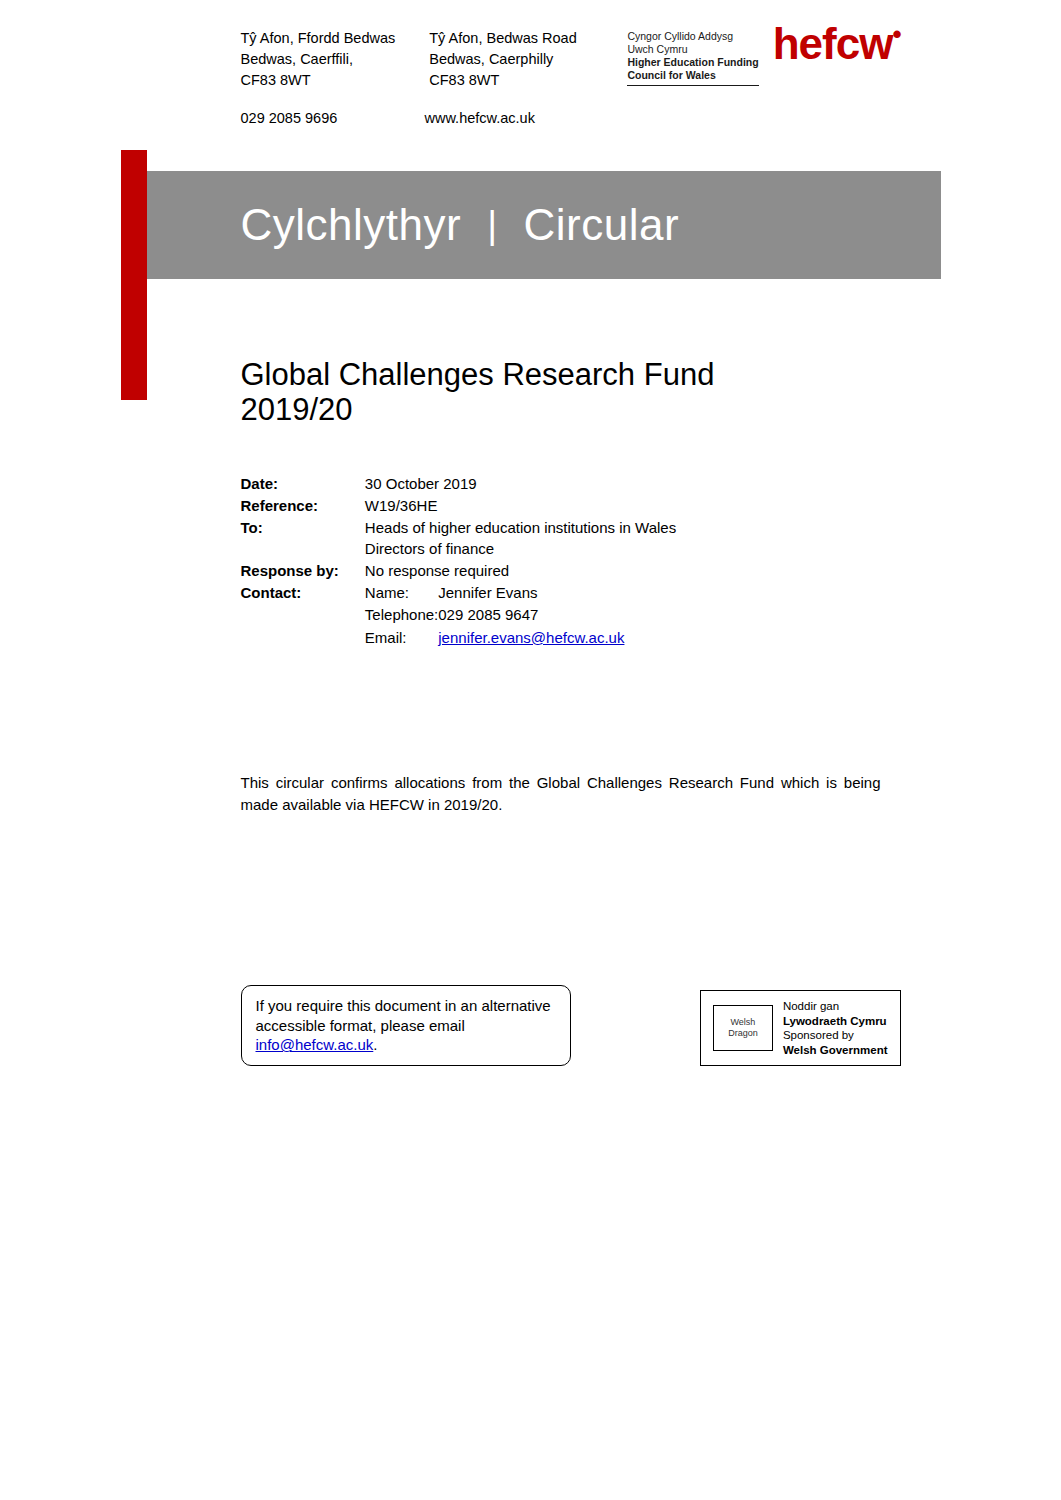Tŷ Afon, Ffordd Bedwas
Bedwas, Caerffili,
CF83 8WT
Tŷ Afon, Bedwas Road
Bedwas, Caerphilly
CF83 8WT
029 2085 9696 www.hefcw.ac.uk
Cyngor Cyllido Addysg
Uwch Cymru
Higher Education Funding
Council for Wales
hefcw•
Cylchlythyr|Circular
Global Challenges Research Fund
2019/20
| Date: | 30 October 2019 |
| Reference: | W19/36HE |
| To: | Heads of higher education institutions in Wales Directors of finance |
| Response by: | No response required |
| Contact: | / Name: / Jennifer Evans / / Telephone: / 029 2085 9647 / / Email: / jennifer.evans@hefcw.ac.uk / |
This circular confirms allocations from the Global Challenges Research Fund which is being made available via HEFCW in 2019/20.
If you require this document in an alternative accessible format, please email info@hefcw.ac.uk.
Welsh
Dragon
Noddir gan Lywodraeth Cymru Sponsored by Welsh Government